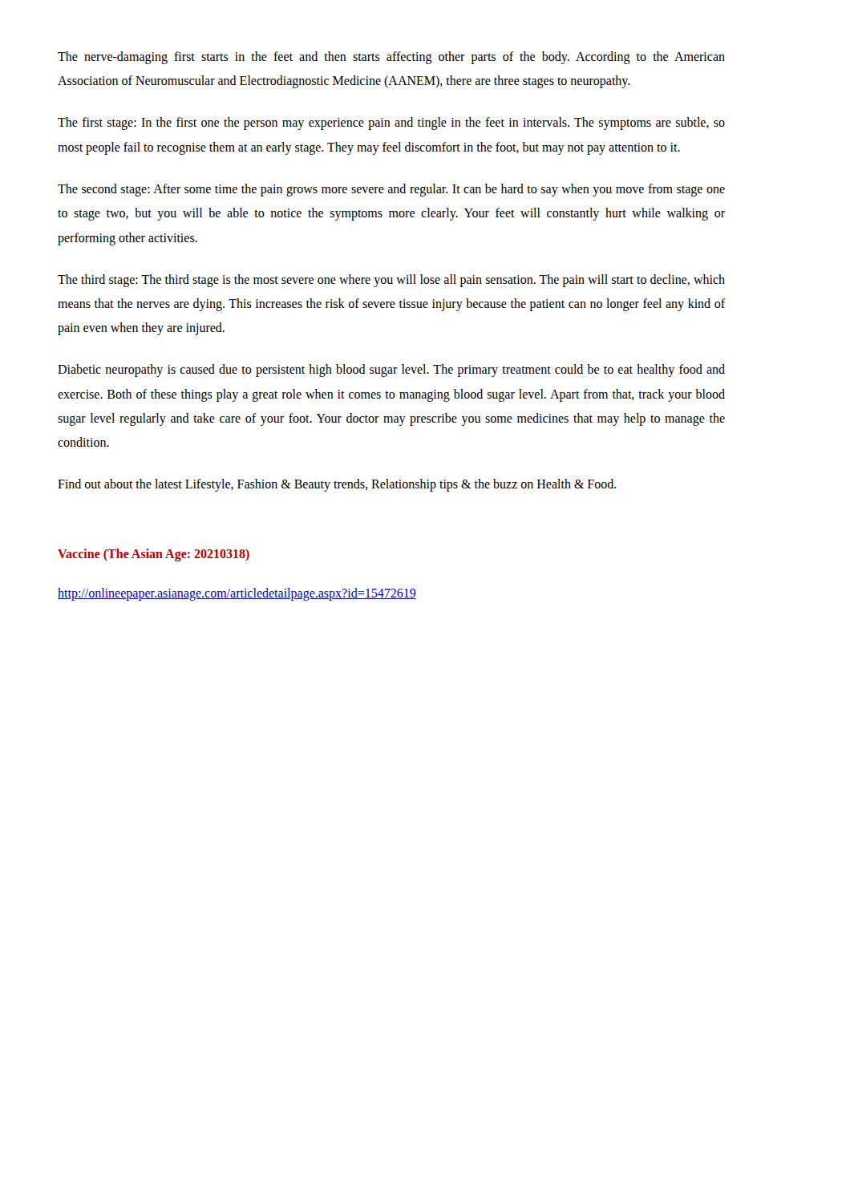The nerve-damaging first starts in the feet and then starts affecting other parts of the body. According to the American Association of Neuromuscular and Electrodiagnostic Medicine (AANEM), there are three stages to neuropathy.
The first stage: In the first one the person may experience pain and tingle in the feet in intervals. The symptoms are subtle, so most people fail to recognise them at an early stage. They may feel discomfort in the foot, but may not pay attention to it.
The second stage: After some time the pain grows more severe and regular. It can be hard to say when you move from stage one to stage two, but you will be able to notice the symptoms more clearly. Your feet will constantly hurt while walking or performing other activities.
The third stage: The third stage is the most severe one where you will lose all pain sensation. The pain will start to decline, which means that the nerves are dying. This increases the risk of severe tissue injury because the patient can no longer feel any kind of pain even when they are injured.
Diabetic neuropathy is caused due to persistent high blood sugar level. The primary treatment could be to eat healthy food and exercise. Both of these things play a great role when it comes to managing blood sugar level. Apart from that, track your blood sugar level regularly and take care of your foot. Your doctor may prescribe you some medicines that may help to manage the condition.
Find out about the latest Lifestyle, Fashion & Beauty trends, Relationship tips & the buzz on Health & Food.
Vaccine (The Asian Age: 20210318)
http://onlineepaper.asianage.com/articledetailpage.aspx?id=15472619